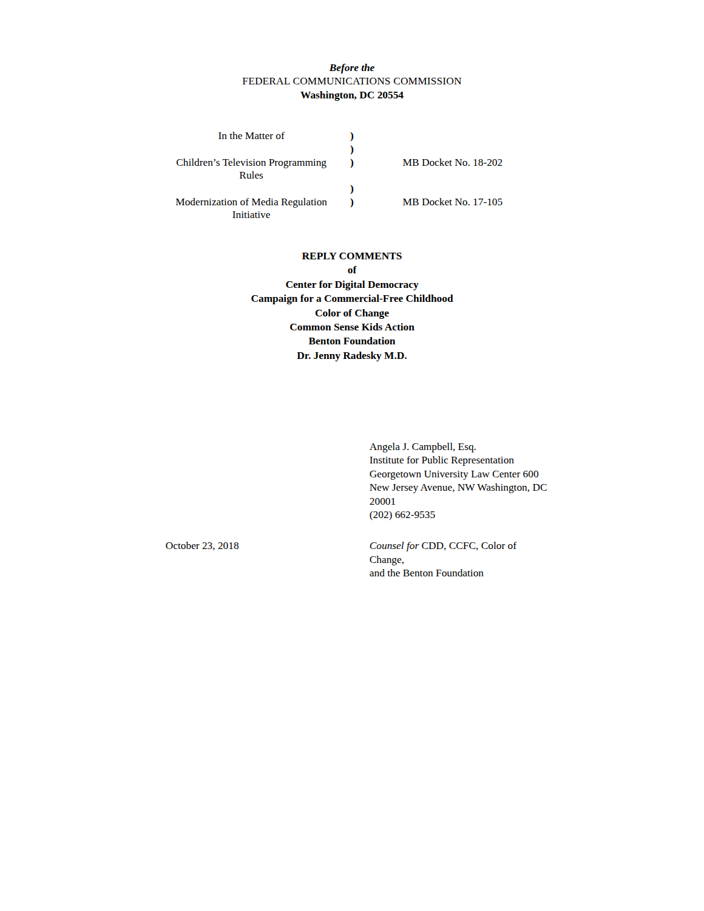Before the
FEDERAL COMMUNICATIONS COMMISSION
Washington, DC 20554
| In the Matter of | ) | |
| | ) | |
| Children’s Television Programming Rules | ) | MB Docket No. 18-202 |
| | ) | |
| Modernization of Media Regulation Initiative | ) | MB Docket No. 17-105 |
REPLY COMMENTS
of
Center for Digital Democracy
Campaign for a Commercial-Free Childhood
Color of Change
Common Sense Kids Action
Benton Foundation
Dr. Jenny Radesky M.D.
Angela J. Campbell, Esq.
Institute for Public Representation
Georgetown University Law Center 600
New Jersey Avenue, NW Washington, DC
20001
(202) 662-9535
| October 23, 2018 | Counsel for CDD, CCFC, Color of Change, and the Benton Foundation |